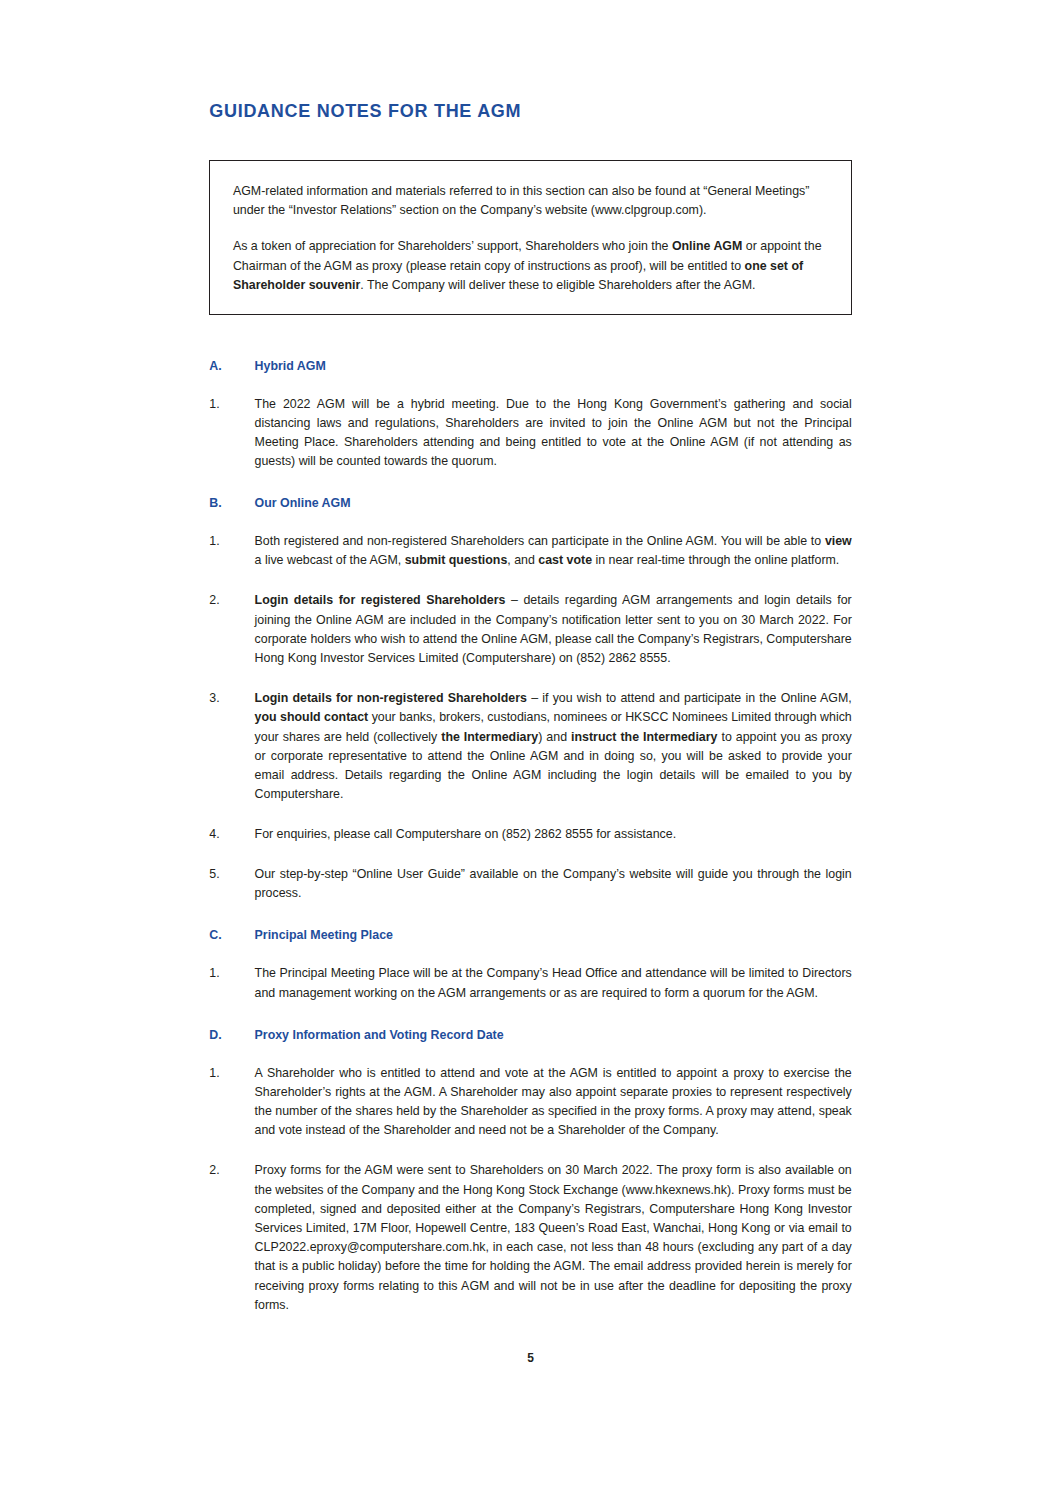Guidance Notes for the AGM
AGM-related information and materials referred to in this section can also be found at “General Meetings” under the “Investor Relations” section on the Company’s website (www.clpgroup.com).
As a token of appreciation for Shareholders’ support, Shareholders who join the Online AGM or appoint the Chairman of the AGM as proxy (please retain copy of instructions as proof), will be entitled to one set of Shareholder souvenir. The Company will deliver these to eligible Shareholders after the AGM.
A. Hybrid AGM
1. The 2022 AGM will be a hybrid meeting. Due to the Hong Kong Government’s gathering and social distancing laws and regulations, Shareholders are invited to join the Online AGM but not the Principal Meeting Place. Shareholders attending and being entitled to vote at the Online AGM (if not attending as guests) will be counted towards the quorum.
B. Our Online AGM
1. Both registered and non-registered Shareholders can participate in the Online AGM. You will be able to view a live webcast of the AGM, submit questions, and cast vote in near real-time through the online platform.
2. Login details for registered Shareholders – details regarding AGM arrangements and login details for joining the Online AGM are included in the Company’s notification letter sent to you on 30 March 2022. For corporate holders who wish to attend the Online AGM, please call the Company’s Registrars, Computershare Hong Kong Investor Services Limited (Computershare) on (852) 2862 8555.
3. Login details for non-registered Shareholders – if you wish to attend and participate in the Online AGM, you should contact your banks, brokers, custodians, nominees or HKSCC Nominees Limited through which your shares are held (collectively the Intermediary) and instruct the Intermediary to appoint you as proxy or corporate representative to attend the Online AGM and in doing so, you will be asked to provide your email address. Details regarding the Online AGM including the login details will be emailed to you by Computershare.
4. For enquiries, please call Computershare on (852) 2862 8555 for assistance.
5. Our step-by-step “Online User Guide” available on the Company’s website will guide you through the login process.
C. Principal Meeting Place
1. The Principal Meeting Place will be at the Company’s Head Office and attendance will be limited to Directors and management working on the AGM arrangements or as are required to form a quorum for the AGM.
D. Proxy Information and Voting Record Date
1. A Shareholder who is entitled to attend and vote at the AGM is entitled to appoint a proxy to exercise the Shareholder’s rights at the AGM. A Shareholder may also appoint separate proxies to represent respectively the number of the shares held by the Shareholder as specified in the proxy forms. A proxy may attend, speak and vote instead of the Shareholder and need not be a Shareholder of the Company.
2. Proxy forms for the AGM were sent to Shareholders on 30 March 2022. The proxy form is also available on the websites of the Company and the Hong Kong Stock Exchange (www.hkexnews.hk). Proxy forms must be completed, signed and deposited either at the Company’s Registrars, Computershare Hong Kong Investor Services Limited, 17M Floor, Hopewell Centre, 183 Queen’s Road East, Wanchai, Hong Kong or via email to CLP2022.eproxy@computershare.com.hk, in each case, not less than 48 hours (excluding any part of a day that is a public holiday) before the time for holding the AGM. The email address provided herein is merely for receiving proxy forms relating to this AGM and will not be in use after the deadline for depositing the proxy forms.
5